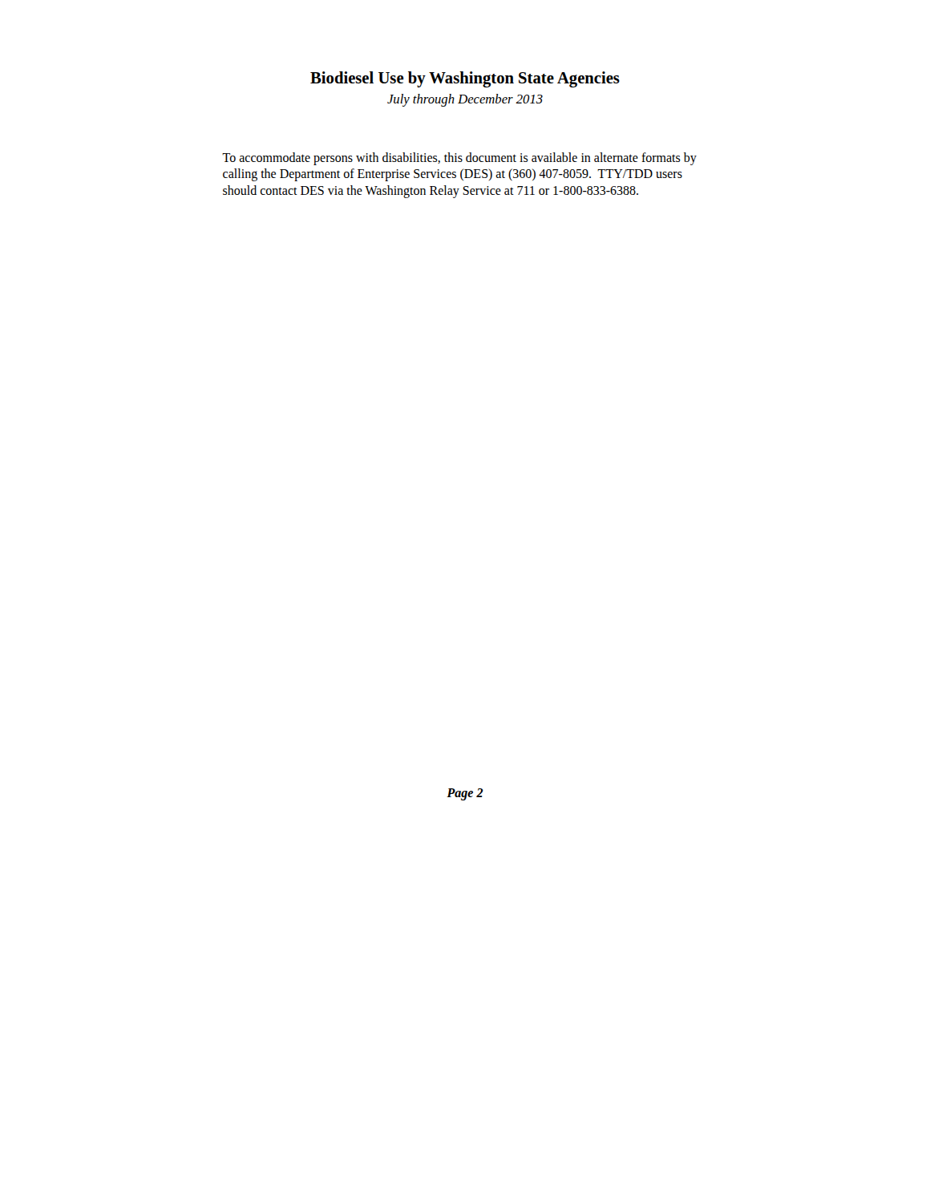Biodiesel Use by Washington State Agencies
July through December 2013
To accommodate persons with disabilities, this document is available in alternate formats by calling the Department of Enterprise Services (DES) at (360) 407-8059. TTY/TDD users should contact DES via the Washington Relay Service at 711 or 1-800-833-6388.
Page 2